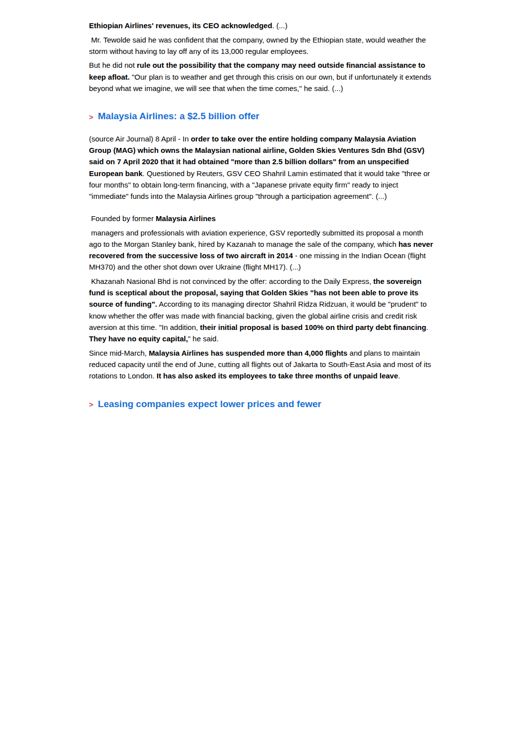Ethiopian Airlines' revenues, its CEO acknowledged. (...)
Mr. Tewolde said he was confident that the company, owned by the Ethiopian state, would weather the storm without having to lay off any of its 13,000 regular employees.
But he did not rule out the possibility that the company may need outside financial assistance to keep afloat. "Our plan is to weather and get through this crisis on our own, but if unfortunately it extends beyond what we imagine, we will see that when the time comes," he said. (...)
> Malaysia Airlines: a $2.5 billion offer
(source Air Journal) 8 April - In order to take over the entire holding company Malaysia Aviation Group (MAG) which owns the Malaysian national airline, Golden Skies Ventures Sdn Bhd (GSV) said on 7 April 2020 that it had obtained "more than 2.5 billion dollars" from an unspecified European bank. Questioned by Reuters, GSV CEO Shahril Lamin estimated that it would take "three or four months" to obtain long-term financing, with a "Japanese private equity firm" ready to inject "immediate" funds into the Malaysia Airlines group "through a participation agreement". (...)
Founded by former Malaysia Airlines
managers and professionals with aviation experience, GSV reportedly submitted its proposal a month ago to the Morgan Stanley bank, hired by Kazanah to manage the sale of the company, which has never recovered from the successive loss of two aircraft in 2014 - one missing in the Indian Ocean (flight MH370) and the other shot down over Ukraine (flight MH17). (...)
Khazanah Nasional Bhd is not convinced by the offer: according to the Daily Express, the sovereign fund is sceptical about the proposal, saying that Golden Skies "has not been able to prove its source of funding". According to its managing director Shahril Ridza Ridzuan, it would be "prudent" to know whether the offer was made with financial backing, given the global airline crisis and credit risk aversion at this time. "In addition, their initial proposal is based 100% on third party debt financing. They have no equity capital," he said.
Since mid-March, Malaysia Airlines has suspended more than 4,000 flights and plans to maintain reduced capacity until the end of June, cutting all flights out of Jakarta to South-East Asia and most of its rotations to London. It has also asked its employees to take three months of unpaid leave.
> Leasing companies expect lower prices and fewer